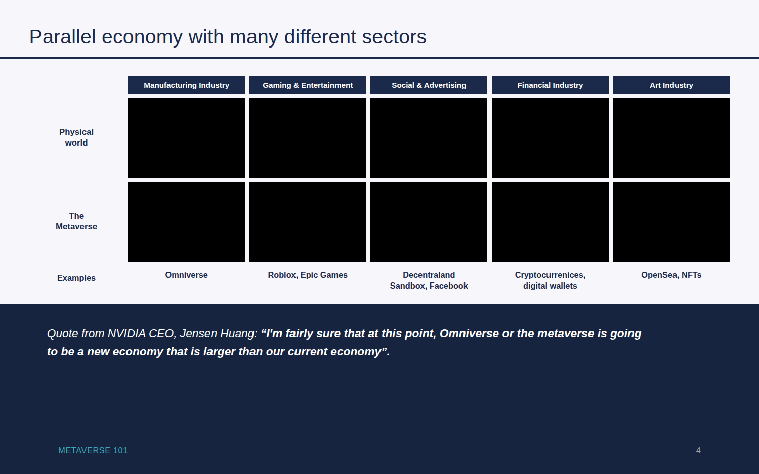Parallel economy with many different sectors
Manufacturing Industry
Gaming & Entertainment
Social & Advertising
Financial Industry
Art Industry
Physical
world
The
Metaverse
Examples
Omniverse
Roblox, Epic Games
Decentraland
Sandbox, Facebook
Cryptocurrenices,
digital wallets
OpenSea, NFTs
Quote from NVIDIA CEO, Jensen Huang: “I'm fairly sure that at this point, Omniverse or the metaverse is going to be a new economy that is larger than our current economy”.
METAVERSE 101 4